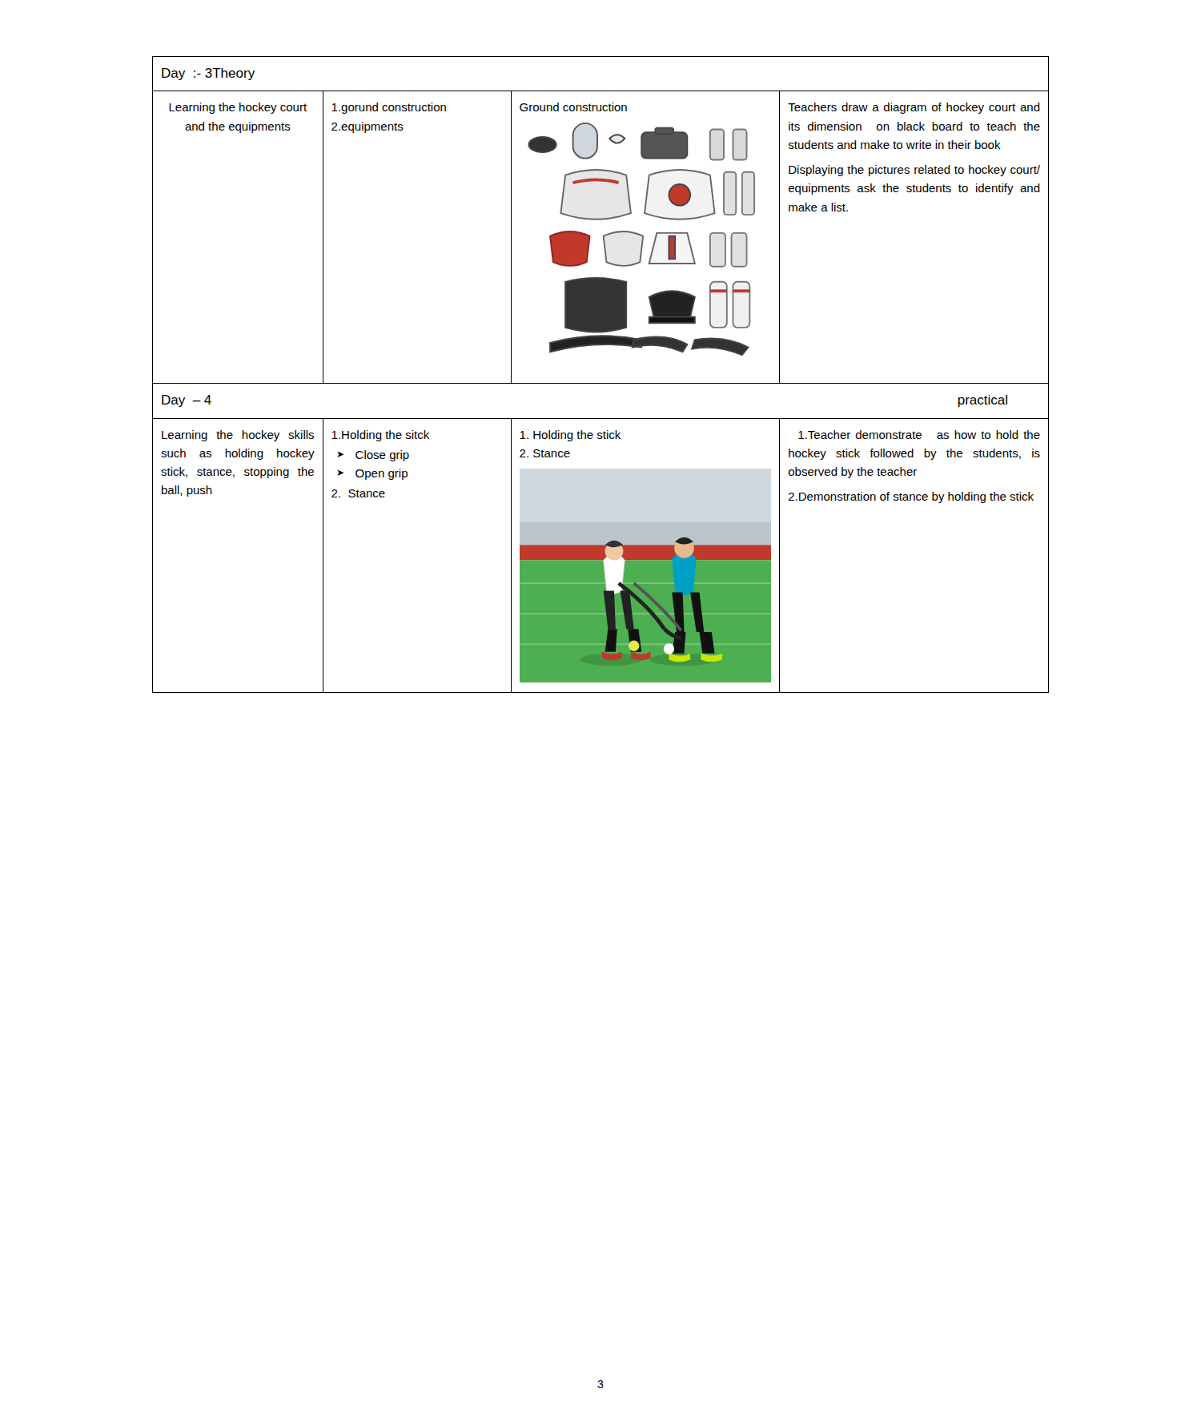| Day :- 3Theory |
| Learning the hockey court and the equipments | 1.gorund construction 2.equipments | Ground construction | Teachers draw a diagram of hockey court and its dimension on black board to teach the students and make to write in their book Displaying the pictures related to hockey court/ equipments ask the students to identify and make a list. |
| / Day – 4 / practical / |
| Learning the hockey skills such as holding hockey stick, stance, stopping the ball, push | 1.Holding the sitck Close grip Open grip 2. Stance | 1. Holding the stick 2. Stance | 1.Teacher demonstrate as how to hold the hockey stick followed by the students, is observed by the teacher 2.Demonstration of stance by holding the stick |
3